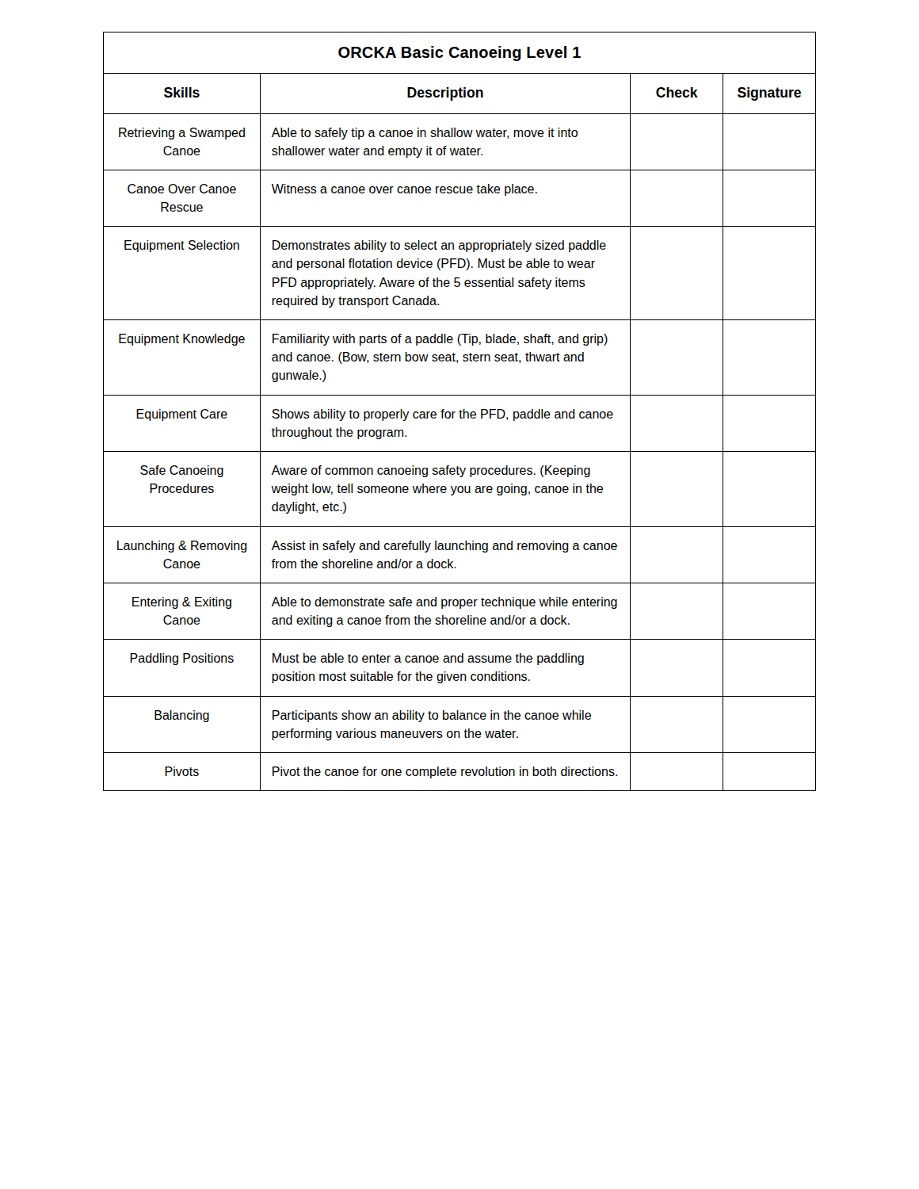ORCKA Basic Canoeing Level 1
| Skills | Description | Check | Signature |
| --- | --- | --- | --- |
| Retrieving a Swamped Canoe | Able to safely tip a canoe in shallow water, move it into shallower water and empty it of water. | | |
| Canoe Over Canoe Rescue | Witness a canoe over canoe rescue take place. | | |
| Equipment Selection | Demonstrates ability to select an appropriately sized paddle and personal flotation device (PFD). Must be able to wear PFD appropriately. Aware of the 5 essential safety items required by transport Canada. | | |
| Equipment Knowledge | Familiarity with parts of a paddle (Tip, blade, shaft, and grip) and canoe. (Bow, stern bow seat, stern seat, thwart and gunwale.) | | |
| Equipment Care | Shows ability to properly care for the PFD, paddle and canoe throughout the program. | | |
| Safe Canoeing Procedures | Aware of common canoeing safety procedures. (Keeping weight low, tell someone where you are going, canoe in the daylight, etc.) | | |
| Launching & Removing Canoe | Assist in safely and carefully launching and removing a canoe from the shoreline and/or a dock. | | |
| Entering & Exiting Canoe | Able to demonstrate safe and proper technique while entering and exiting a canoe from the shoreline and/or a dock. | | |
| Paddling Positions | Must be able to enter a canoe and assume the paddling position most suitable for the given conditions. | | |
| Balancing | Participants show an ability to balance in the canoe while performing various maneuvers on the water. | | |
| Pivots | Pivot the canoe for one complete revolution in both directions. | | |